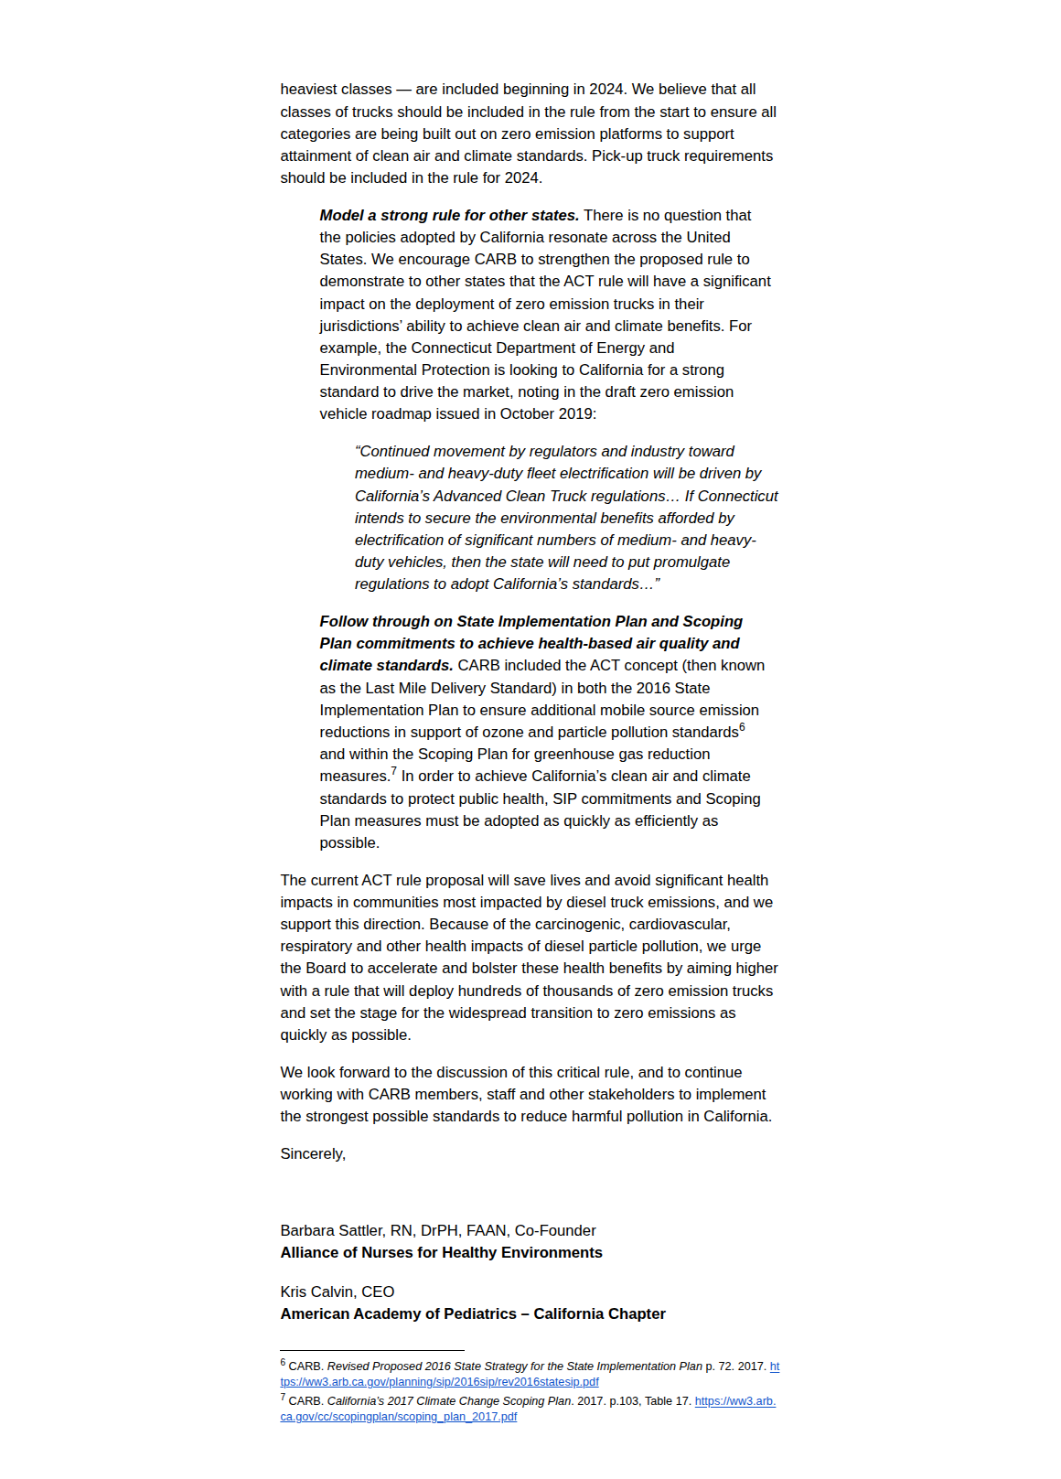heaviest classes — are included beginning in 2024. We believe that all classes of trucks should be included in the rule from the start to ensure all categories are being built out on zero emission platforms to support attainment of clean air and climate standards. Pick-up truck requirements should be included in the rule for 2024.
Model a strong rule for other states. There is no question that the policies adopted by California resonate across the United States. We encourage CARB to strengthen the proposed rule to demonstrate to other states that the ACT rule will have a significant impact on the deployment of zero emission trucks in their jurisdictions’ ability to achieve clean air and climate benefits. For example, the Connecticut Department of Energy and Environmental Protection is looking to California for a strong standard to drive the market, noting in the draft zero emission vehicle roadmap issued in October 2019:
“Continued movement by regulators and industry toward medium- and heavy-duty fleet electrification will be driven by California’s Advanced Clean Truck regulations… If Connecticut intends to secure the environmental benefits afforded by electrification of significant numbers of medium- and heavy-duty vehicles, then the state will need to put promulgate regulations to adopt California’s standards…”
Follow through on State Implementation Plan and Scoping Plan commitments to achieve health-based air quality and climate standards. CARB included the ACT concept (then known as the Last Mile Delivery Standard) in both the 2016 State Implementation Plan to ensure additional mobile source emission reductions in support of ozone and particle pollution standards6 and within the Scoping Plan for greenhouse gas reduction measures.7 In order to achieve California’s clean air and climate standards to protect public health, SIP commitments and Scoping Plan measures must be adopted as quickly as efficiently as possible.
The current ACT rule proposal will save lives and avoid significant health impacts in communities most impacted by diesel truck emissions, and we support this direction. Because of the carcinogenic, cardiovascular, respiratory and other health impacts of diesel particle pollution, we urge the Board to accelerate and bolster these health benefits by aiming higher with a rule that will deploy hundreds of thousands of zero emission trucks and set the stage for the widespread transition to zero emissions as quickly as possible.
We look forward to the discussion of this critical rule, and to continue working with CARB members, staff and other stakeholders to implement the strongest possible standards to reduce harmful pollution in California.
Sincerely,
Barbara Sattler, RN, DrPH, FAAN, Co-Founder
Alliance of Nurses for Healthy Environments
Kris Calvin, CEO
American Academy of Pediatrics – California Chapter
6 CARB. Revised Proposed 2016 State Strategy for the State Implementation Plan p. 72. 2017. https://ww3.arb.ca.gov/planning/sip/2016sip/rev2016statesip.pdf
7 CARB. California’s 2017 Climate Change Scoping Plan. 2017. p.103, Table 17. https://ww3.arb.ca.gov/cc/scopingplan/scoping_plan_2017.pdf